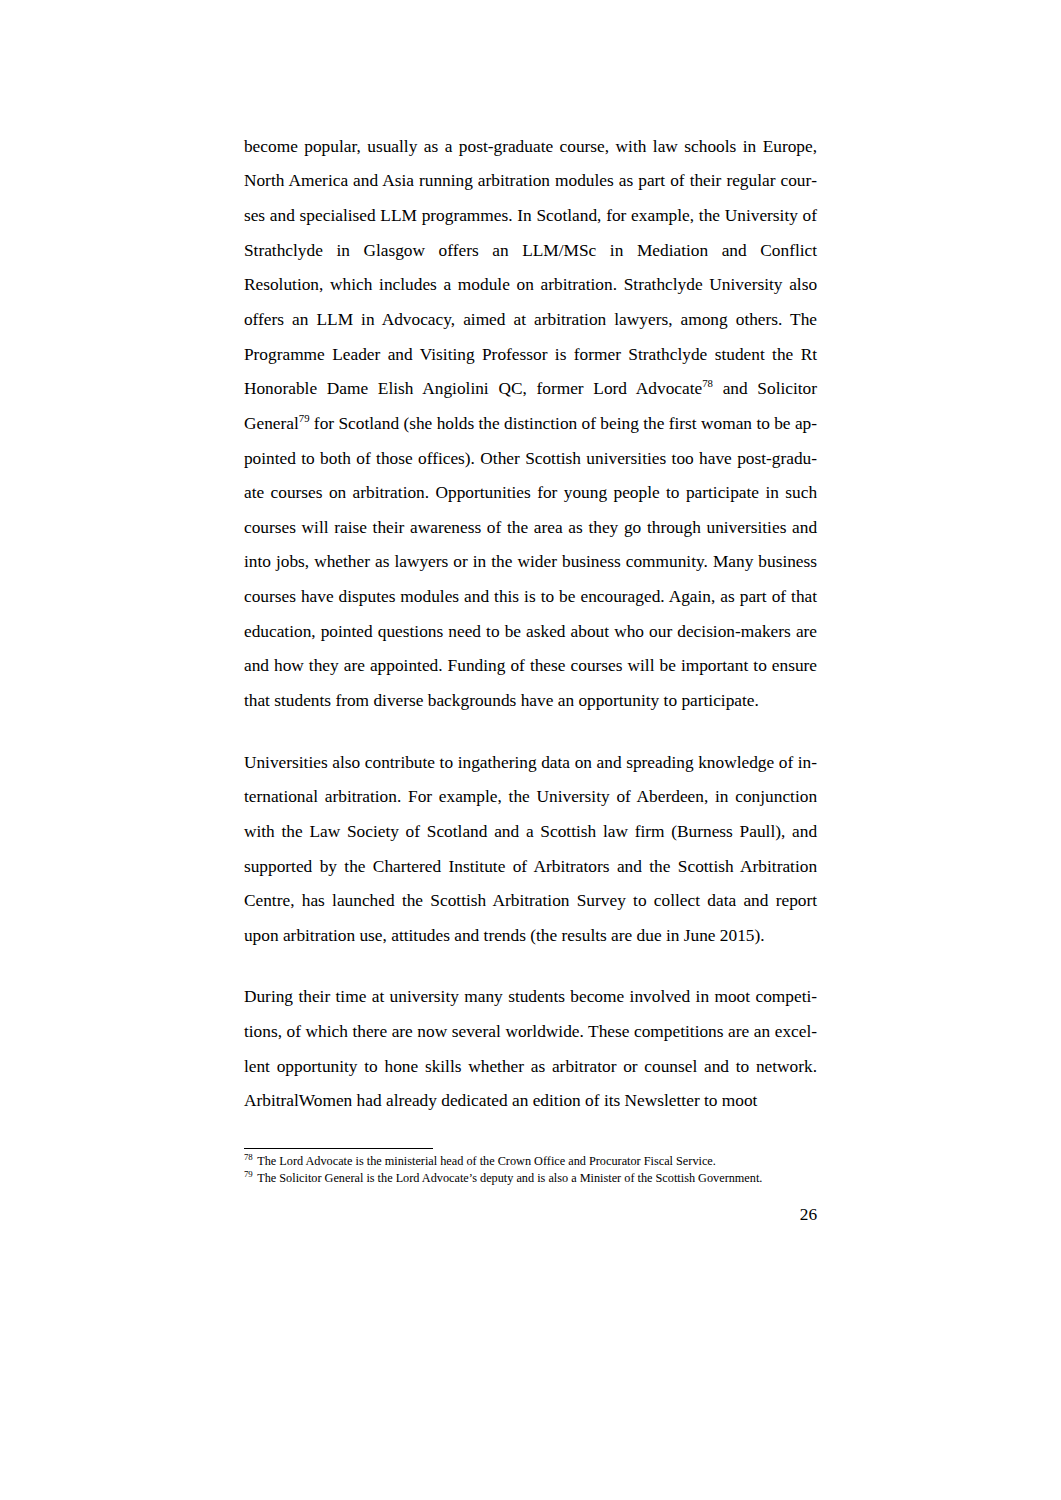become popular, usually as a post-graduate course, with law schools in Europe, North America and Asia running arbitration modules as part of their regular courses and specialised LLM programmes. In Scotland, for example, the University of Strathclyde in Glasgow offers an LLM/MSc in Mediation and Conflict Resolution, which includes a module on arbitration. Strathclyde University also offers an LLM in Advocacy, aimed at arbitration lawyers, among others. The Programme Leader and Visiting Professor is former Strathclyde student the Rt Honorable Dame Elish Angiolini QC, former Lord Advocate78 and Solicitor General79 for Scotland (she holds the distinction of being the first woman to be appointed to both of those offices). Other Scottish universities too have post-graduate courses on arbitration. Opportunities for young people to participate in such courses will raise their awareness of the area as they go through universities and into jobs, whether as lawyers or in the wider business community. Many business courses have disputes modules and this is to be encouraged. Again, as part of that education, pointed questions need to be asked about who our decision-makers are and how they are appointed. Funding of these courses will be important to ensure that students from diverse backgrounds have an opportunity to participate.
Universities also contribute to ingathering data on and spreading knowledge of international arbitration. For example, the University of Aberdeen, in conjunction with the Law Society of Scotland and a Scottish law firm (Burness Paull), and supported by the Chartered Institute of Arbitrators and the Scottish Arbitration Centre, has launched the Scottish Arbitration Survey to collect data and report upon arbitration use, attitudes and trends (the results are due in June 2015).
During their time at university many students become involved in moot competitions, of which there are now several worldwide. These competitions are an excellent opportunity to hone skills whether as arbitrator or counsel and to network. ArbitralWomen had already dedicated an edition of its Newsletter to moot
78 The Lord Advocate is the ministerial head of the Crown Office and Procurator Fiscal Service.
79 The Solicitor General is the Lord Advocate’s deputy and is also a Minister of the Scottish Government.
26